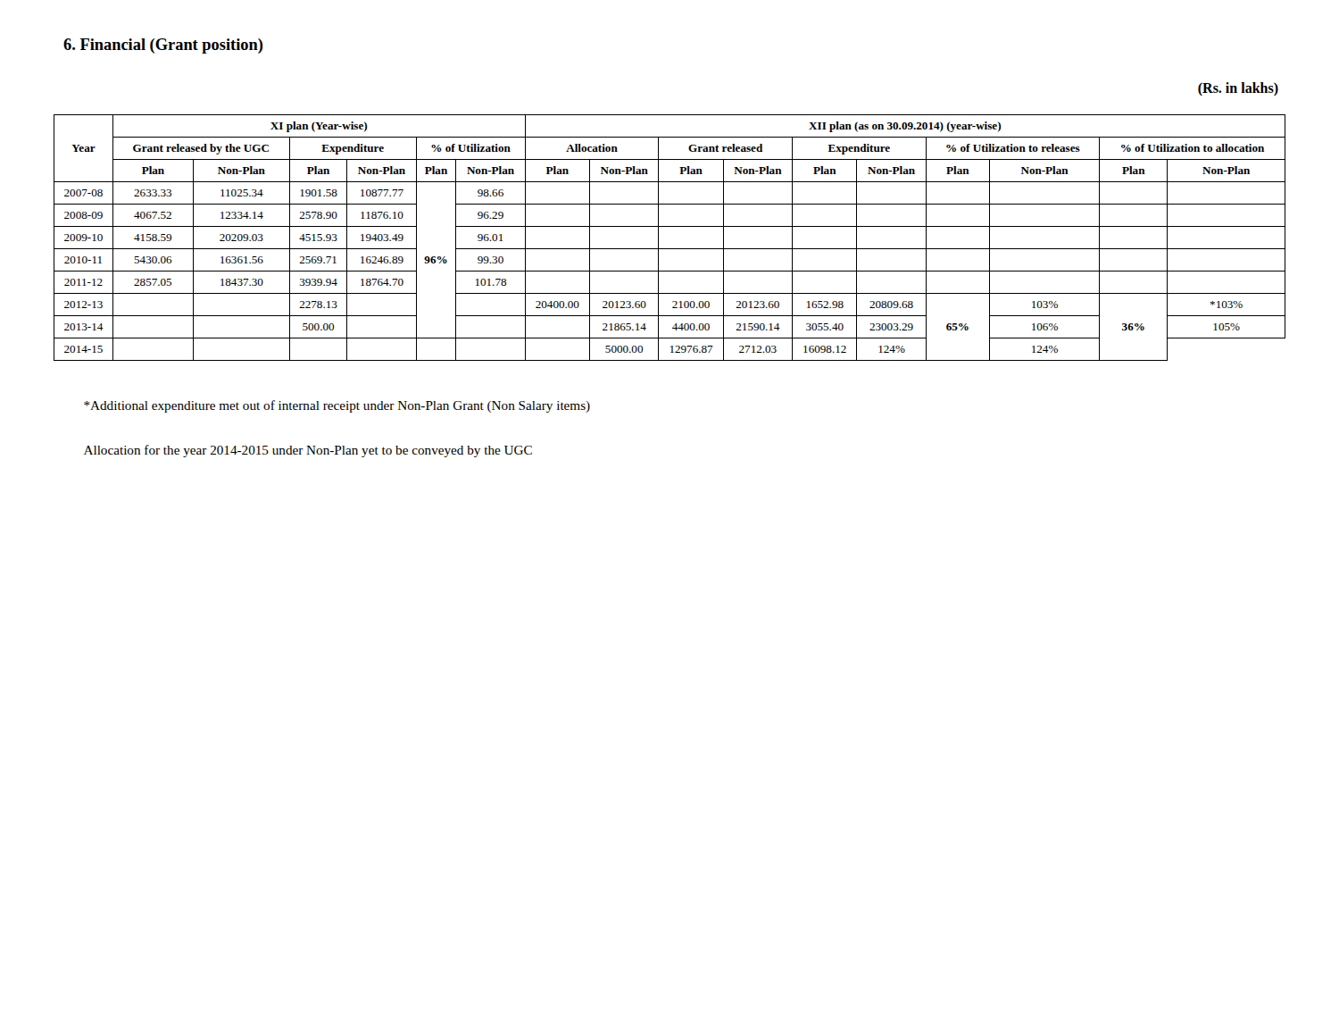6. Financial (Grant position)
(Rs. in lakhs)
| Year | XI plan (Year-wise) | XII plan (as on 30.09.2014) (year-wise) |
| --- | --- | --- |
| Grant released by the UGC | Expenditure | % of Utilization | Allocation | Grant released | Expenditure | % of Utilization to releases | % of Utilization to allocation |
| Plan | Non-Plan | Plan | Non-Plan | Plan | Non-Plan | Plan | Non-Plan | Plan | Non-Plan | Plan | Non-Plan | Plan | Non-Plan | Plan | Non-Plan |
| 2007-08 | 2633.33 | 11025.34 | 1901.58 | 10877.77 | 96% | 98.66 | | | | | | | | | | |
| 2008-09 | 4067.52 | 12334.14 | 2578.90 | 11876.10 | 96.29 | | | | | | | | | | |
| 2009-10 | 4158.59 | 20209.03 | 4515.93 | 19403.49 | 96.01 | | | | | | | | | | |
| 2010-11 | 5430.06 | 16361.56 | 2569.71 | 16246.89 | 99.30 | | | | | | | | | | |
| 2011-12 | 2857.05 | 18437.30 | 3939.94 | 18764.70 | 101.78 | | | | | | | | | | |
| 2012-13 | | | 2278.13 | | | 20400.00 | 20123.60 | 2100.00 | 20123.60 | 1652.98 | 20809.68 | 65% | 103% | 36% | *103% |
| 2013-14 | | | 500.00 | | | | 21865.14 | 4400.00 | 21590.14 | 3055.40 | 23003.29 | 106% | 105% |
| 2014-15 | | | | | | | | 5000.00 | 12976.87 | 2712.03 | 16098.12 | 124% | 124% |
*Additional expenditure met out of internal receipt under Non-Plan Grant (Non Salary items)
Allocation for the year 2014-2015 under Non-Plan yet to be conveyed by the UGC